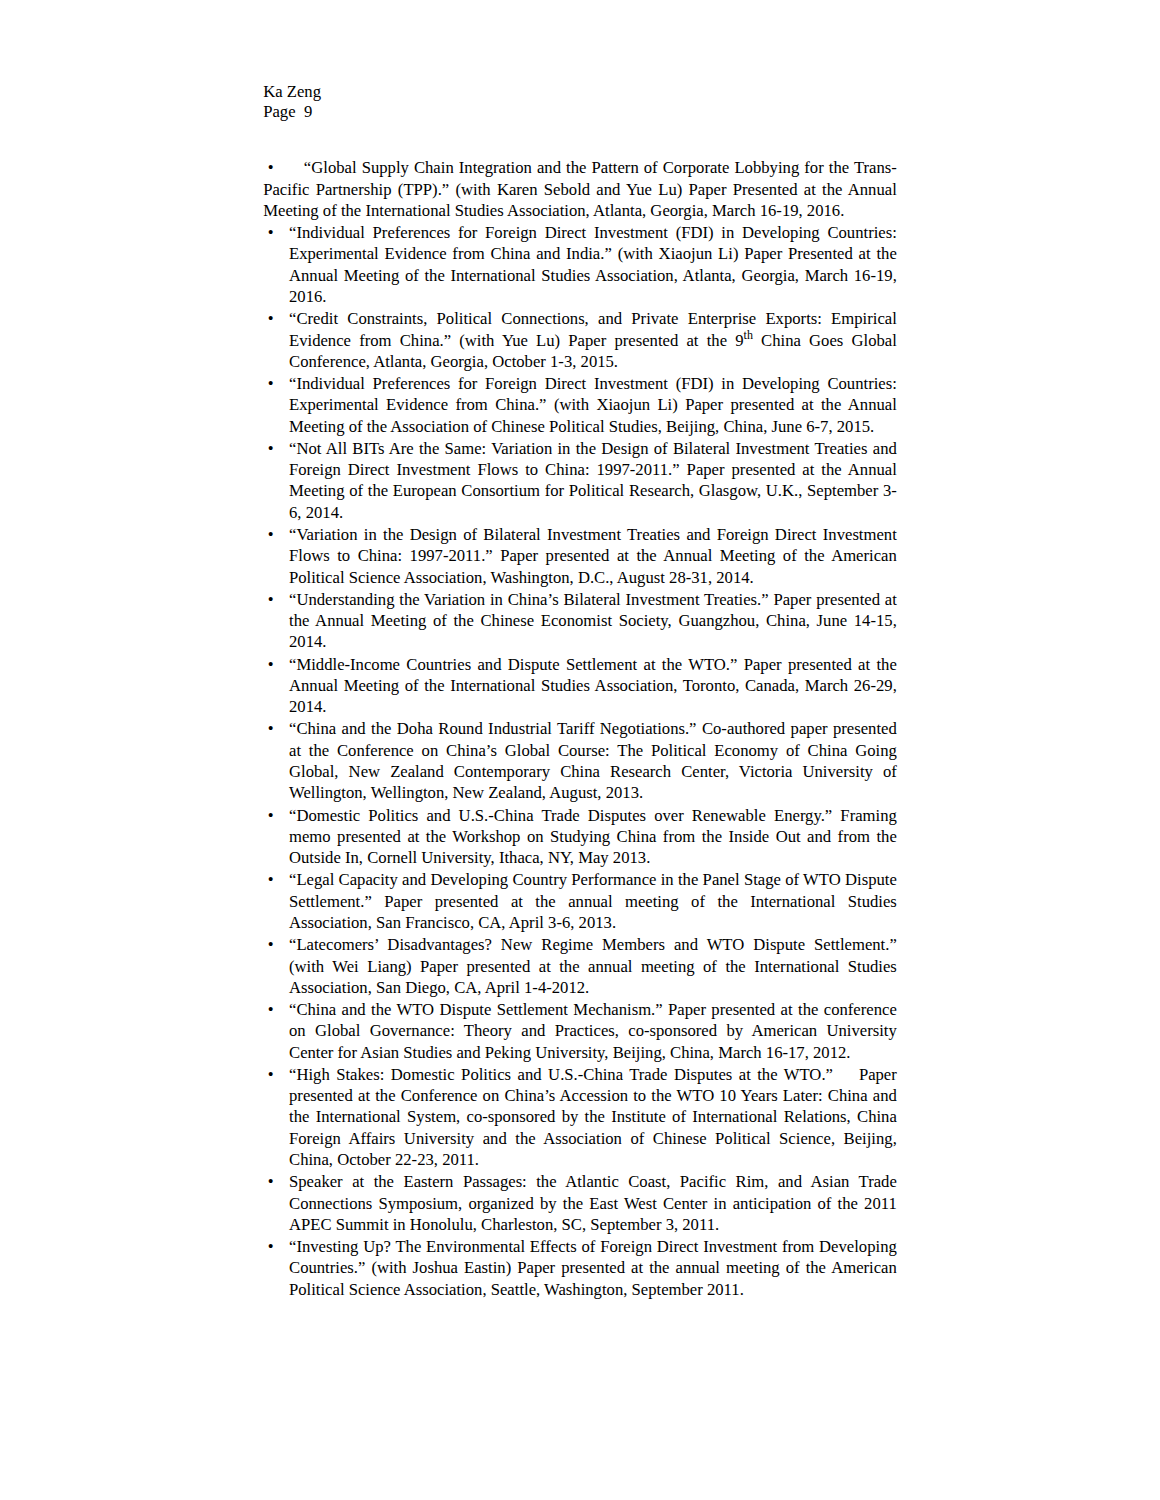Ka Zeng
Page 9
• “Global Supply Chain Integration and the Pattern of Corporate Lobbying for the Trans-Pacific Partnership (TPP).” (with Karen Sebold and Yue Lu) Paper Presented at the Annual Meeting of the International Studies Association, Atlanta, Georgia, March 16-19, 2016.
•“Individual Preferences for Foreign Direct Investment (FDI) in Developing Countries: Experimental Evidence from China and India.” (with Xiaojun Li) Paper Presented at the Annual Meeting of the International Studies Association, Atlanta, Georgia, March 16-19, 2016.
•“Credit Constraints, Political Connections, and Private Enterprise Exports: Empirical Evidence from China.” (with Yue Lu) Paper presented at the 9th China Goes Global Conference, Atlanta, Georgia, October 1-3, 2015.
•“Individual Preferences for Foreign Direct Investment (FDI) in Developing Countries: Experimental Evidence from China.” (with Xiaojun Li) Paper presented at the Annual Meeting of the Association of Chinese Political Studies, Beijing, China, June 6-7, 2015.
•“Not All BITs Are the Same: Variation in the Design of Bilateral Investment Treaties and Foreign Direct Investment Flows to China: 1997-2011.” Paper presented at the Annual Meeting of the European Consortium for Political Research, Glasgow, U.K., September 3-6, 2014.
•“Variation in the Design of Bilateral Investment Treaties and Foreign Direct Investment Flows to China: 1997-2011.” Paper presented at the Annual Meeting of the American Political Science Association, Washington, D.C., August 28-31, 2014.
•“Understanding the Variation in China’s Bilateral Investment Treaties.” Paper presented at the Annual Meeting of the Chinese Economist Society, Guangzhou, China, June 14-15, 2014.
•“Middle-Income Countries and Dispute Settlement at the WTO.” Paper presented at the Annual Meeting of the International Studies Association, Toronto, Canada, March 26-29, 2014.
•“China and the Doha Round Industrial Tariff Negotiations.” Co-authored paper presented at the Conference on China’s Global Course: The Political Economy of China Going Global, New Zealand Contemporary China Research Center, Victoria University of Wellington, Wellington, New Zealand, August, 2013.
•“Domestic Politics and U.S.-China Trade Disputes over Renewable Energy.” Framing memo presented at the Workshop on Studying China from the Inside Out and from the Outside In, Cornell University, Ithaca, NY, May 2013.
•“Legal Capacity and Developing Country Performance in the Panel Stage of WTO Dispute Settlement.” Paper presented at the annual meeting of the International Studies Association, San Francisco, CA, April 3-6, 2013.
•“Latecomers’ Disadvantages? New Regime Members and WTO Dispute Settlement.” (with Wei Liang) Paper presented at the annual meeting of the International Studies Association, San Diego, CA, April 1-4-2012.
•“China and the WTO Dispute Settlement Mechanism.” Paper presented at the conference on Global Governance: Theory and Practices, co-sponsored by American University Center for Asian Studies and Peking University, Beijing, China, March 16-17, 2012.
•“High Stakes: Domestic Politics and U.S.-China Trade Disputes at the WTO.” Paper presented at the Conference on China’s Accession to the WTO 10 Years Later: China and the International System, co-sponsored by the Institute of International Relations, China Foreign Affairs University and the Association of Chinese Political Science, Beijing, China, October 22-23, 2011.
•Speaker at the Eastern Passages: the Atlantic Coast, Pacific Rim, and Asian Trade Connections Symposium, organized by the East West Center in anticipation of the 2011 APEC Summit in Honolulu, Charleston, SC, September 3, 2011.
•“Investing Up? The Environmental Effects of Foreign Direct Investment from Developing Countries.” (with Joshua Eastin) Paper presented at the annual meeting of the American Political Science Association, Seattle, Washington, September 2011.